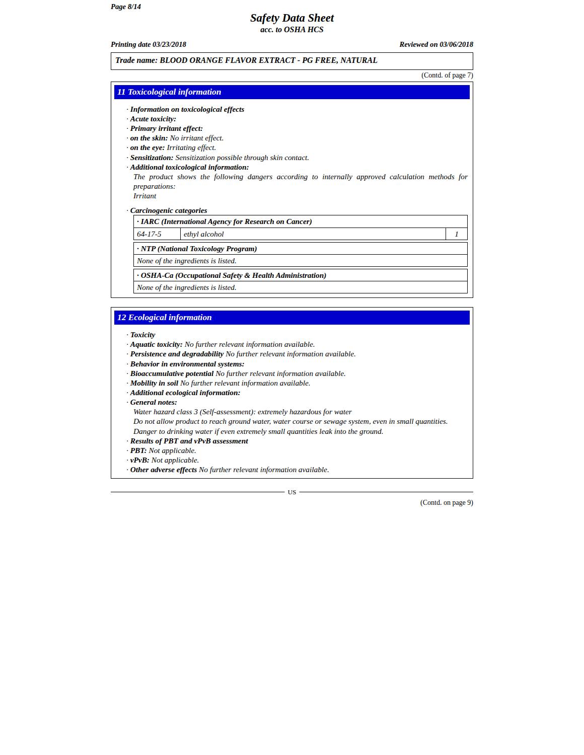Page 8/14
Safety Data Sheet
acc. to OSHA HCS
Printing date 03/23/2018 Reviewed on 03/06/2018
Trade name: BLOOD ORANGE FLAVOR EXTRACT - PG FREE, NATURAL
(Contd. of page 7)
11 Toxicological information
· Information on toxicological effects
· Acute toxicity:
· Primary irritant effect:
· on the skin: No irritant effect.
· on the eye: Irritating effect.
· Sensitization: Sensitization possible through skin contact.
· Additional toxicological information:
The product shows the following dangers according to internally approved calculation methods for preparations:
Irritant
· Carcinogenic categories
| · IARC (International Agency for Research on Cancer) |
| 64-17-5 | ethyl alcohol | 1 |
| · NTP (National Toxicology Program) |
| None of the ingredients is listed. |
| · OSHA-Ca (Occupational Safety & Health Administration) |
| None of the ingredients is listed. |
12 Ecological information
· Toxicity
· Aquatic toxicity: No further relevant information available.
· Persistence and degradability No further relevant information available.
· Behavior in environmental systems:
· Bioaccumulative potential No further relevant information available.
· Mobility in soil No further relevant information available.
· Additional ecological information:
· General notes:
Water hazard class 3 (Self-assessment): extremely hazardous for water
Do not allow product to reach ground water, water course or sewage system, even in small quantities.
Danger to drinking water if even extremely small quantities leak into the ground.
· Results of PBT and vPvB assessment
· PBT: Not applicable.
· vPvB: Not applicable.
· Other adverse effects No further relevant information available.
US
(Contd. on page 9)